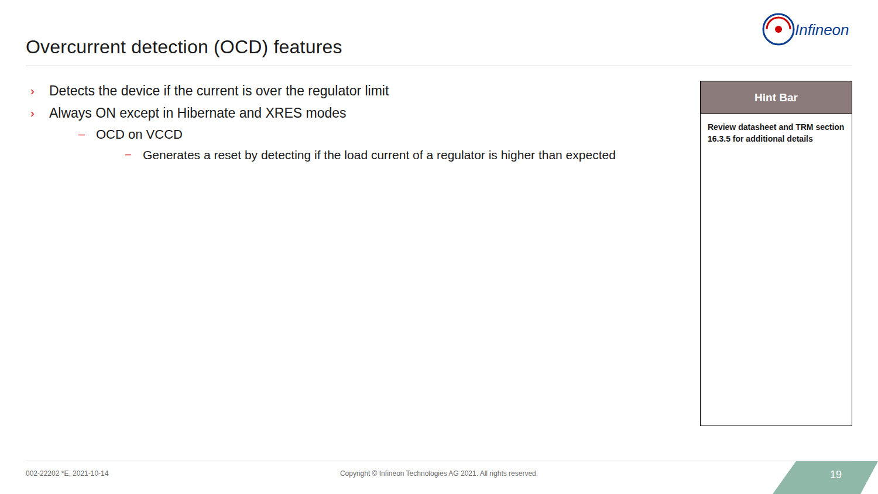Infineon
Overcurrent detection (OCD) features
›Detects the device if the current is over the regulator limit
›Always ON except in Hibernate and XRES modes
–OCD on VCCD
–Generates a reset by detecting if the load current of a regulator is higher than expected
Hint Bar
Review datasheet and TRM section 16.3.5 for additional details
002-22202 *E, 2021-10-14
Copyright © Infineon Technologies AG 2021. All rights reserved.
19